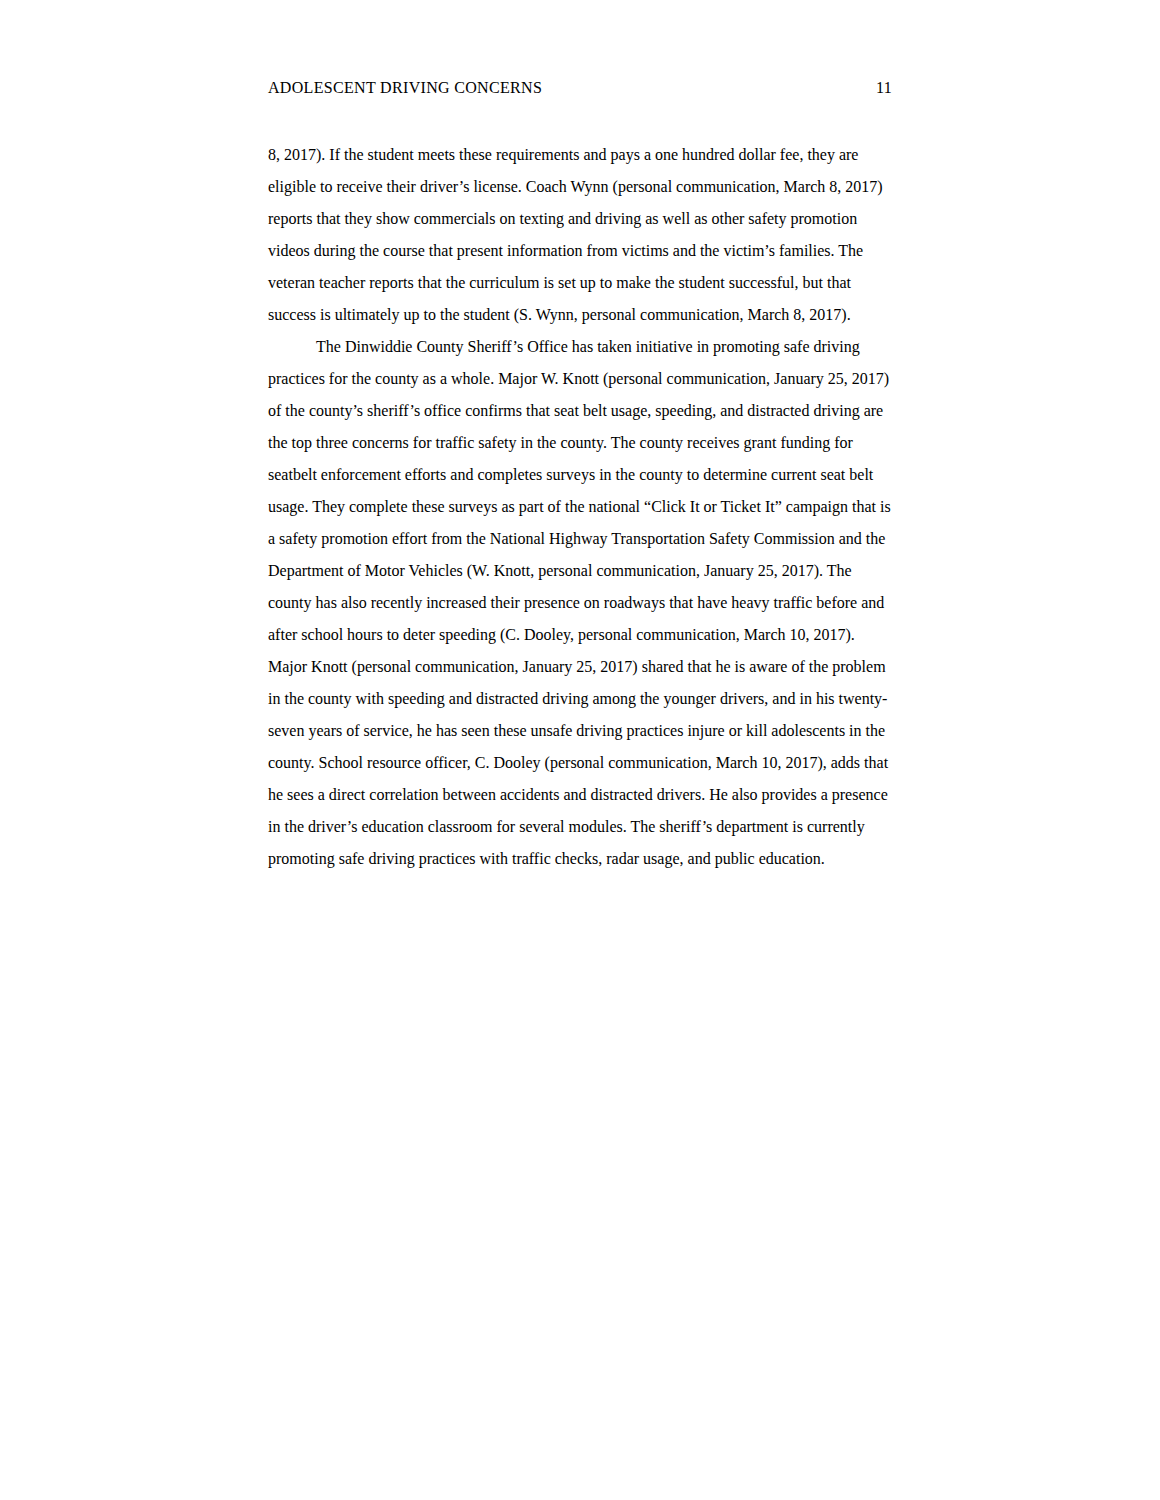Adolescent Driving Concerns 11
8, 2017). If the student meets these requirements and pays a one hundred dollar fee, they are eligible to receive their driver’s license. Coach Wynn (personal communication, March 8, 2017) reports that they show commercials on texting and driving as well as other safety promotion videos during the course that present information from victims and the victim’s families. The veteran teacher reports that the curriculum is set up to make the student successful, but that success is ultimately up to the student (S. Wynn, personal communication, March 8, 2017).
The Dinwiddie County Sheriff’s Office has taken initiative in promoting safe driving practices for the county as a whole. Major W. Knott (personal communication, January 25, 2017) of the county’s sheriff’s office confirms that seat belt usage, speeding, and distracted driving are the top three concerns for traffic safety in the county. The county receives grant funding for seatbelt enforcement efforts and completes surveys in the county to determine current seat belt usage. They complete these surveys as part of the national “Click It or Ticket It” campaign that is a safety promotion effort from the National Highway Transportation Safety Commission and the Department of Motor Vehicles (W. Knott, personal communication, January 25, 2017). The county has also recently increased their presence on roadways that have heavy traffic before and after school hours to deter speeding (C. Dooley, personal communication, March 10, 2017). Major Knott (personal communication, January 25, 2017) shared that he is aware of the problem in the county with speeding and distracted driving among the younger drivers, and in his twenty-seven years of service, he has seen these unsafe driving practices injure or kill adolescents in the county. School resource officer, C. Dooley (personal communication, March 10, 2017), adds that he sees a direct correlation between accidents and distracted drivers. He also provides a presence in the driver’s education classroom for several modules. The sheriff’s department is currently promoting safe driving practices with traffic checks, radar usage, and public education.